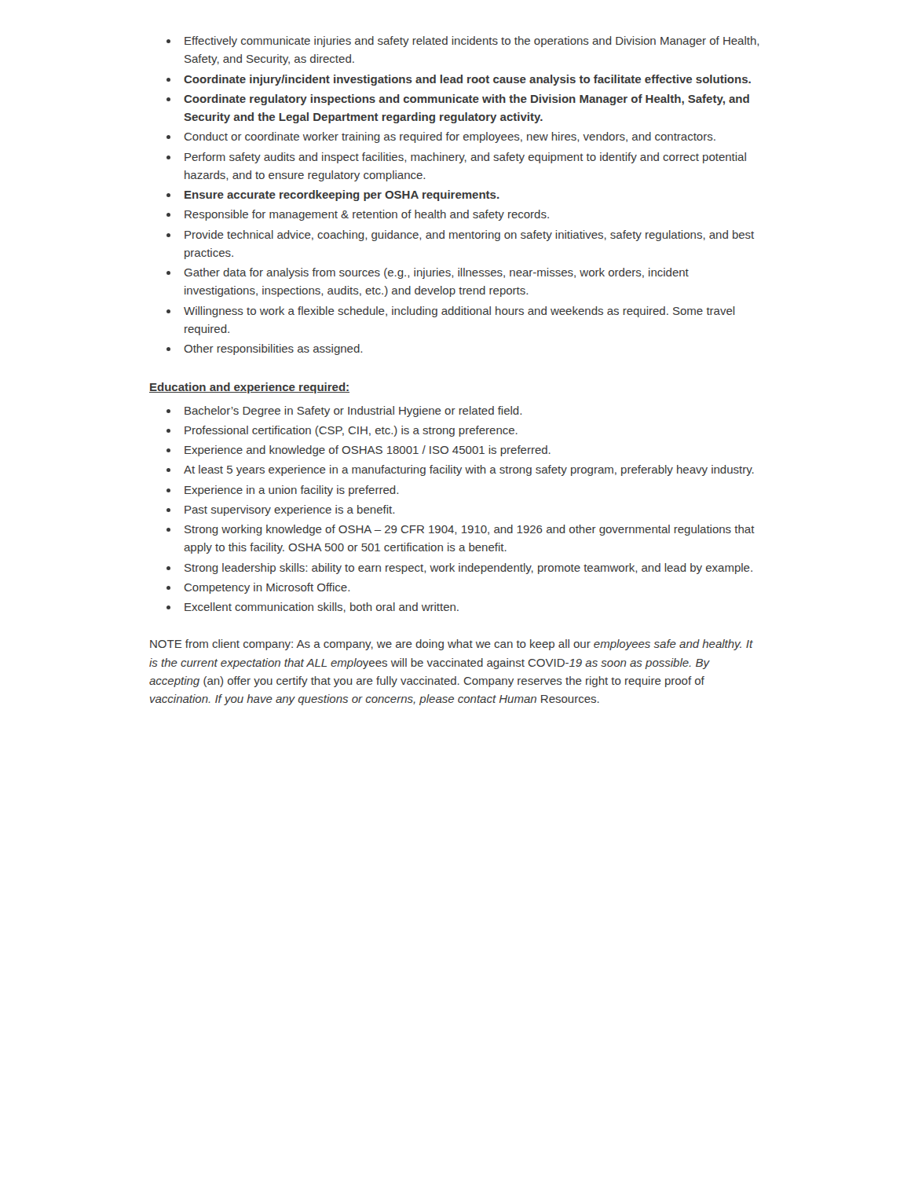Effectively communicate injuries and safety related incidents to the operations and Division Manager of Health, Safety, and Security, as directed.
Coordinate injury/incident investigations and lead root cause analysis to facilitate effective solutions.
Coordinate regulatory inspections and communicate with the Division Manager of Health, Safety, and Security and the Legal Department regarding regulatory activity.
Conduct or coordinate worker training as required for employees, new hires, vendors, and contractors.
Perform safety audits and inspect facilities, machinery, and safety equipment to identify and correct potential hazards, and to ensure regulatory compliance.
Ensure accurate recordkeeping per OSHA requirements.
Responsible for management & retention of health and safety records.
Provide technical advice, coaching, guidance, and mentoring on safety initiatives, safety regulations, and best practices.
Gather data for analysis from sources (e.g., injuries, illnesses, near-misses, work orders, incident investigations, inspections, audits, etc.) and develop trend reports.
Willingness to work a flexible schedule, including additional hours and weekends as required. Some travel required.
Other responsibilities as assigned.
Education and experience required:
Bachelor’s Degree in Safety or Industrial Hygiene or related field.
Professional certification (CSP, CIH, etc.) is a strong preference.
Experience and knowledge of OSHAS 18001 / ISO 45001 is preferred.
At least 5 years experience in a manufacturing facility with a strong safety program, preferably heavy industry.
Experience in a union facility is preferred.
Past supervisory experience is a benefit.
Strong working knowledge of OSHA – 29 CFR 1904, 1910, and 1926 and other governmental regulations that apply to this facility. OSHA 500 or 501 certification is a benefit.
Strong leadership skills: ability to earn respect, work independently, promote teamwork, and lead by example.
Competency in Microsoft Office.
Excellent communication skills, both oral and written.
NOTE from client company: As a company, we are doing what we can to keep all our employees safe and healthy. It is the current expectation that ALL employees will be vaccinated against COVID-19 as soon as possible. By accepting (an) offer you certify that you are fully vaccinated. Company reserves the right to require proof of vaccination. If you have any questions or concerns, please contact Human Resources.